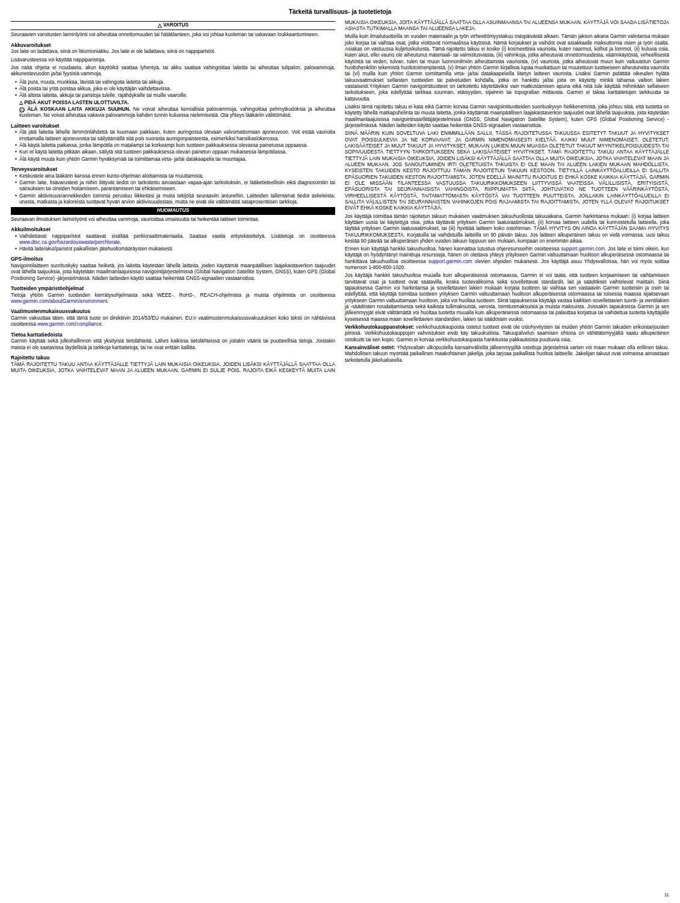Tärkeitä turvallisuus- ja tuotetietoja
△ VAROITUS
Seuraavien varoitusten laiminlyönti voi aiheuttaa onnettomuuden tai hätätilanteen, joka voi johtaa kuoleman tai vakavaan loukkaantumiseen.
Akkuvaroitukset
Jos laite on ladattava, siinä on litiumioniakku. Jos laite ei ole ladattava, siinä on nappiparistot.
Lisävarusteessa voi käyttää nappiparistoja.
Jos näitä ohjeita ei noudateta, akun käyttöikä saattaa lyhentyä, tai akku saattaa vahingoittaa laitetta tai aiheuttaa tulipalon, palovammoja, akkunestevuodon ja/tai fyysisiä vammoja.
Älä pura, muuta, muokkaa, lävistä tai vahingoita laitetta tai akkuja.
Älä poista tai yritä poistaa akkua, joka ei ole käyttäjän vaihdettavissa.
Älä altista laitetta, akkuja tai paristoja tulelle, räjähdyksille tai muille vaaroille.
△ PIDÄ AKUT POISSA LASTEN ULOTTUVILTA.
☹ ÄLÄ KOSKAAN LAITA AKKUJA SUUHUN. Ne voivat aiheuttaa kemiallisia palovammoja, vahingoittaa pehmytkudoksia ja aiheuttaa kuoleman. Ne voivat aiheuttaa vakavia palovammoja kahden tunnin kuluessa nielemisestä. Ota yhteys lääkäriin välittömästi.
Laitteen varoitukset
Älä jätä laitetta lähelle lämmönlähdettä tai kuumaan paikkaan, kuten auringossa olevaan valvomattomaan ajoneuvoon. Voit estää vaurioita irrottamalla laitteen ajoneuvosta tai säilyttämällä sitä pois suorasta auringonpaisteesta, esimerkiksi hansikaslokerossa.
Älä käytä laitetta paikassa, jonka lämpötila on matalampi tai korkeampi kuin tuotteen pakkauksessa olevassa painetussa oppaassa.
Kun et käytä laitetta pitkään aikaan, säilytä sitä tuotteen pakkauksessa olevan painetun oppaan mukaisessa lämpötilassa.
Älä käytä muuta kuin yhtiön Garmin hyväksymää tai toimittamaa virta- ja/tai datakaapelia tai muuntajaa.
Terveysvaroitukset
Keskustele aina lääkärin kanssa ennen kunto-ohjelman aloittamista tai muuttamista.
Garmin laite, lisävarusteet ja niihin liittyvät tiedot on tarkoitettu ainoastaan vapaa-ajan tarkoituksiin, ei lääketieteellisiin eikä diagnosointiin tai sairauksien tai oireiden hoitamiseen, parantamiseen tai ehkäisemiseen.
Garmin aktiivisuusrannekkeiden toiminta perustuu liikkeitäsi ja muita tekijöitä seuraaviin antureihin. Laitteiden tallentamat tiedot askeleista, unesta, matkasta ja kaloreista tuottavat hyvän arvion aktiivisuudestasi, mutta ne eivät ole välttämättä sataprosenttisen tarkkoja.
HUOMAUTUS
Seuraavan ilmoituksen laiminlyönti voi aiheuttaa vammoja, vaurioittaa omaisuutta tai heikentää laitteen toimintaa.
Akkuilmoitukset
Vaihdettavat nappiparistot saattavat sisältää perkloraattimateriaalia. Saattaa vaatia erityiskäsittelyä. Lisätietoja on osoitteessa www.dtsc.ca.gov/hazardouswaste/perchlorate.
Hävitä laite/akut/paristot paikallisten jätehuoltomääräysten mukaisesti.
GPS-ilmoitus
Navigointilaitteen suorituskyky saattaa heiketä, jos laitetta käytetään lähellä laitteita, joiden käyttämät maanpäällisen laajakaistaverkon taajuudet ovat lähellä taajuuksia, joita käytetään maailmanlaajuisissa navigointijärjestelmissä (Global Navigation Satellite System, GNSS), kuten GPS (Global Positioning Service) -järjestelmässä. Näiden laitteiden käyttö saattaa heikentää GNSS-signaalien vastaanottoa.
Tuotteiden ympäristöohjelmat
Tietoja yhtiön Garmin tuotteiden kierrätysohjelmasta sekä WEEE-, RoHS-, REACH-ohjelmista ja muista ohjelmista on osoitteessa www.garmin.com/aboutGarmin/environment.
Vaatimustenmukaisuusvakuutus
Garmin vakuuttaa täten, että tämä tuote on direktiivin 2014/53/EU mukainen. EU:n vaatimustenmukaisuusvakuutuksen koko teksti on nähtävissä osoitteessa www.garmin.com/compliance.
Tietoa karttatiedoista
Garmin käyttää sekä julkishallinnon että yksityisiä tietolähteitä. Lähes kaikissa tietolähteissä on joitakin vääriä tai puutteellisia tietoja. Joistakin maista ei ole saatavissa täydellisiä ja tarkkoja karttatietoja, tai ne ovat erittäin kalliita.
Rajoitettu takuu
TÄMÄ RAJOITETTU TAKUU ANTAA KÄYTTÄJÄLLE TIETTYJÄ LAIN MUKAISIA OIKEUKSIA, JOIDEN LISÄKSI KÄYTTÄJÄLLÄ SAATTAA OLLA MUITA OIKEUKSIA, JOTKA VAIHTELEVAT MAAN JA ALUEEN MUKAAN. GARMIN EI SULJE POIS, RAJOITA EIKÄ KESKEYTÄ MUITA LAIN MUKAISIA OIKEUKSIA, JOITA KÄYTTÄJÄLLÄ SAATTAA OLLA ASUINMAANSA TAI ALUEENSA MUKAAN. KÄYTTÄJÄ VOI SAADA LISÄTIETOJA ASIASTA TUTKIMALLA MAANSA TAI ALUEENSA LAKEJA.
Muilla kuin ilmailutuotteilla on vuoden materiaalin ja työn virheettömyystakuu ostopäivästä alkaen. Tämän jakson aikana Garmin valintansa mukaan joko korjaa tai vaihtaa osat, jotka vioittuvat normaalissa käytössä. Nämä korjaukset ja vaihdot ovat asiakkaalle maksuttomia osien ja työn osalta. Asiakas on vastuussa kuljetuskuluista. Tämä rajoitettu takuu ei koske (i) kosmeettisia vaurioita, kuten naarmut, kolhut ja lommot, (ii) kuluvia osia, kuten akut, ellei vaurio ole aiheutunut materiaali- tai valmistusviasta, (iii) vahinkoja, jotka aiheutuvat onnettomuudesta, väärinkäytöstä, virheellisestä käytöstä tai veden, tulvan, tulen tai muun luonnonilmiön aiheuttamista vaurioista, (iv) vaurioita, jotka aiheutuvat muun kuin valtuutetun Garmin huoltohenkilön tekemistä huoltotoimenpiteistä, (v) ilman yhtiön Garmin kirjallista lupaa muokattuun tai muutettuun tuotteeseen aiheutuneita vaurioita tai (vi) muilla kuin yhtiön Garmin toimittamilla virta- ja/tai datakaapeleilla liitetyn laitteen vaurioita. Lisäksi Garmin pidättää oikeuden hylätä takuuvaatimukset sellaisten tuotteiden tai palveluiden kohdalla, jotka on hankittu ja/tai joita on käytetty minkä tahansa valtion lakien vastaisesti.Yrityksen Garmin navigointituotteet on tarkoitettu käytettäviksi vain matkustamisen apuna eikä niitä tule käyttää mihinkään sellaiseen tarkoitukseen, joka edellyttää tarkkaa suunnan, etäisyyden, sijainnin tai topografian mittausta. Garmin ei takaa karttatietojen tarkkuutta tai kattavuutta.
Lisäksi tämä rajoitettu takuu ei kata eikä Garmin korvaa Garmin navigointituotteiden suorituskyvyn heikkenemistä, joka johtuu siitä, että tuotetta on käytetty lähellä matkapuhelinta tai muuta laitetta, jonka käyttämät maanpäällisen laajakaistaverkon taajuudet ovat lähellä taajuuksia, joita käytetään maailmanlaajuisissa navigointisatelliittijärjestelmissä (GNSS, Global Navigation Satellite System), kuten GPS (Global Positioning Service) -järjestelmässä. Näiden laitteiden käyttö saattaa heikentää GNSS-signaalien vastaanottoa.
SIINÄ MÄÄRIN KUIN SOVELTUVA LAKI ENIMMILLÄÄN SALLII, TÄSSÄ RAJOITETUSSA TAKUUSSA ESITETYT TAKUUT JA HYVITYKSET OVAT POISSULKEVIA JA NE KORVAAVAT, JA GARMIN NIMENOMAISESTI KIELTÄÄ, KAIKKI MUUT NIMENOMAISET, OLETETUT, LAKISÄÄTEISET JA MUUT TAKUUT JA HYVITYKSET, MUKAAN LUKIEN MUUN MUASSA OLETETUT TAKUUT MYYNTIKELPOISUUDESTA TAI SOPIVUUDESTA TIETTYYN TARKOITUKSEEN SEKÄ LAKISÄÄTEISET HYVITYKSET. TÄMÄ RAJOITETTU TAKUU ANTAA KÄYTTÄJÄLLE TIETTYJÄ LAIN MUKAISIA OIKEUKSIA, JOIDEN LISÄKSI KÄYTTÄJÄLLÄ SAATTAA OLLA MUITA OIKEUKSIA, JOTKA VAIHTELEVAT MAAN JA ALUEEN MUKAAN. JOS SANOUTUMINEN IRTI OLETETUISTA TAKUISTA EI OLE MAAN TAI ALUEEN LAKIEN MUKAAN MAHDOLLISTA, KYSEISTEN TAKUIDEN KESTO RAJOITTUU TÄMÄN RAJOITETUN TAKUUN KESTOON. TIETYILLÄ LAINKÄYTTÖALUEILLA EI SALLITA EPÄSUORIEN TAKUIDEN KESTON RAJOITTAMISTA, JOTEN EDELLÄ MAINITTU RAJOITUS EI EHKÄ KOSKE KAIKKIA KÄYTTÄJIÄ. GARMIN EI OLE MISSÄÄN TILANTEESSA VASTUUSSA TAKUURIKKOMUKSEEN LIITTYVISSÄ VAATEISSA VÄLILLISISTÄ, ERITYISISTÄ, EPÄSUORISTA TAI SEURANNAISISTA VAHINGOISTA, RIIPPUMATTA SIITÄ, JOHTUVATKO NE TUOTTEEN VÄÄRINKÄYTÖSTÄ, VIRHEELLISESTÄ KÄYTÖSTÄ, TAITAMATTOMASTA KÄYTÖSTÄ VAI TUOTTEEN PUUTTEISTA. JOILLAKIN LAINKÄYTTÖALUEILLA EI SALLITA VÄLILLISTEN TAI SEURANNAISTEN VAHINKOJEN POIS RAJAAMISTA TAI RAJOITTAMISTA, JOTEN YLLÄ OLEVAT RAJOITUKSET EIVÄT EHKÄ KOSKE KAIKKIA KÄYTTÄJIÄ.
Jos käyttäjä toimittaa tämän rajoitetun takuun mukaisen vaatimuksen takuuhuollosta takuuaikana, Garmin harkintansa mukaan: (i) korjaa laitteen käyttäen uusia tai käytettyjä osia, jotka täyttävät yrityksen Garmin laatuvaatimukset, (ii) korvaa laitteen uudella tai kunnostetulla laitteella, joka täyttää yrityksen Garmin laatuvaatimukset, tai (iii) hyvittää laitteen koko ostohinnan. TÄMÄ HYVITYS ON AINOA KÄYTTÄJÄN SAAMA HYVITYS TAKUURIKKOMUKSESTA. Korjatuilla tai vaihdetuilla laitteilla on 90 päivän takuu. Jos laitteen alkuperäinen takuu on vielä voimassa, uusi takuu kestää 90 päivää tai alkuperäisen yhden vuoden takuun loppuun sen mukaan, kumpaan on enemmän aikaa.
Ennen kuin käyttäjä hankkii takuuhuoltoa, hänen kannattaa tutustua ohjeresursseihin osoitteessa support.garmin.com. Jos laite ei toimi oikein, kun käyttäjä on hyödyntänyt mainittuja resursseja, hänen on otettava yhteys yritykseen Garmin valtuuttamaan huoltoon alkuperäisessä ostomaassa tai hankittava takuuhuoltoa osoitteessa support.garmin.com olevien ohjeiden mukaisesti. Jos käyttäjä asuu Yhdysvalloissa, hän voi myös soittaa numeroon 1-800-800-1020.
Jos käyttäjä hankkii takuuhuoltoa muualla kuin alkuperäisessä ostomaassa, Garmin ei voi taata, että tuotteen korjaamiseen tai vaihtamiseen tarvittavat osat ja tuotteet ovat saatavilla, koska tuotevalikoima sekä sovellettavat standardit, lait ja säädökset vaihtelevat maittain. Siinä tapauksessa Garmin voi harkintansa ja sovellettavien lakien mukaan korjata tuotteen tai vaihtaa sen vastaaviin Garmin tuotteisiin ja osiin tai edellyttää, että käyttäjä toimittaa tuotteen yrityksen Garmin valtuuttamaan huoltoon alkuperäisessä ostomaassa tai toisessa maassa sijaitsevaan yritykseen Garmin valtuuttamaan huoltoon, joka voi huoltaa tuotteen. Siinä tapauksessa käyttäjä vastaa kaikkien sovellettavien tuonti- ja vientilakien ja -säädösten noudattamisesta sekä kaikista tullimaksuista, verosta, toimitusmaksuista ja muista maksuista. Joissakin tapauksissa Garmin ja sen jälleenmyyjät eivät välttämättä voi huoltaa tuotetta muualla kuin alkuperäisessä ostomaassa tai palauttaa korjattua tai vaihdettua tuotetta käyttäjälle kyseisessä maassa maan sovellettavien standardien, lakien tai säädösten vuoksi.
Verkkohuutokauppaostokset: verkkohuutokaupoista ostetut tuotteet eivät ole ostohyvitysten tai muiden yhtiön Garmin takuiden erikoistarjousten piirissä. Verkkohuutokauppojen vahvistukset eivät käy takuukuitista. Takuupalvelun saamisen ehtona on vähittäismyyjältä saatu alkuperäinen ostokuitti tai sen kopio. Garmin ei korvaa verkkohuutokaupasta hankituista pakkauksista puuttuvia osia.
Kansainväliset ostot: Yhdysvaltain ulkopuolella kansainvälisiltä jälleenmyyjiltä ostettuja järjestelmiä varten voi maan mukaan olla erillinen takuu. Mahdollisen takuun myöntää paikallinen maakohtainen jakelija, joka tarjoaa paikallista huoltoa laitteelle. Jakelijan takuut ovat voimassa ainoastaan tarkoitetulla jakelualueella.
11